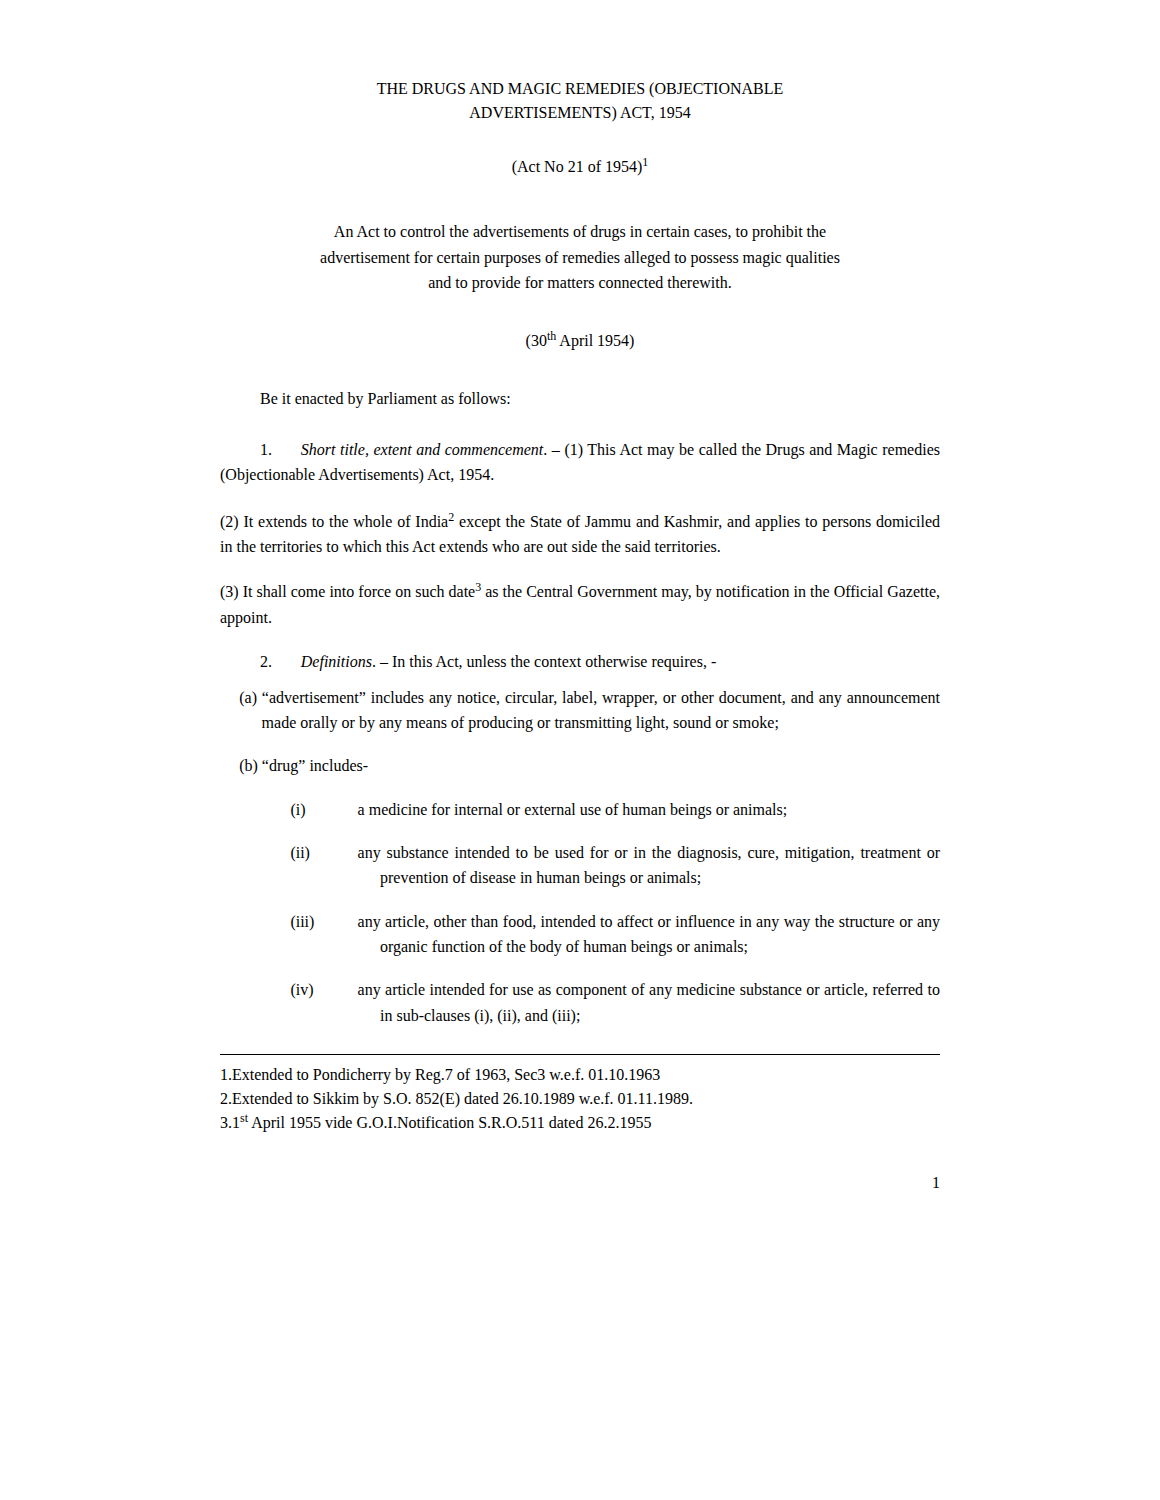The Drugs and Magic Remedies (Objectionable
Advertisements) Act, 1954
(Act No 21 of 1954)1
An Act to control the advertisements of drugs in certain cases, to prohibit the advertisement for certain purposes of remedies alleged to possess magic qualities and to provide for matters connected therewith.
(30th April 1954)
Be it enacted by Parliament as follows:
1. Short title, extent and commencement. – (1) This Act may be called the Drugs and Magic remedies (Objectionable Advertisements) Act, 1954.
(2) It extends to the whole of India2 except the State of Jammu and Kashmir, and applies to persons domiciled in the territories to which this Act extends who are out side the said territories.
(3) It shall come into force on such date3 as the Central Government may, by notification in the Official Gazette, appoint.
2. Definitions. – In this Act, unless the context otherwise requires, -
(a) “advertisement” includes any notice, circular, label, wrapper, or other document, and any announcement made orally or by any means of producing or transmitting light, sound or smoke;
(b) “drug” includes-
(i) a medicine for internal or external use of human beings or animals;
(ii) any substance intended to be used for or in the diagnosis, cure, mitigation, treatment or prevention of disease in human beings or animals;
(iii) any article, other than food, intended to affect or influence in any way the structure or any organic function of the body of human beings or animals;
(iv) any article intended for use as component of any medicine substance or article, referred to in sub-clauses (i), (ii), and (iii);
1.Extended to Pondicherry by Reg.7 of 1963, Sec3 w.e.f. 01.10.1963
2.Extended to Sikkim by S.O. 852(E) dated 26.10.1989 w.e.f. 01.11.1989.
3.1st April 1955 vide G.O.I.Notification S.R.O.511 dated 26.2.1955
1